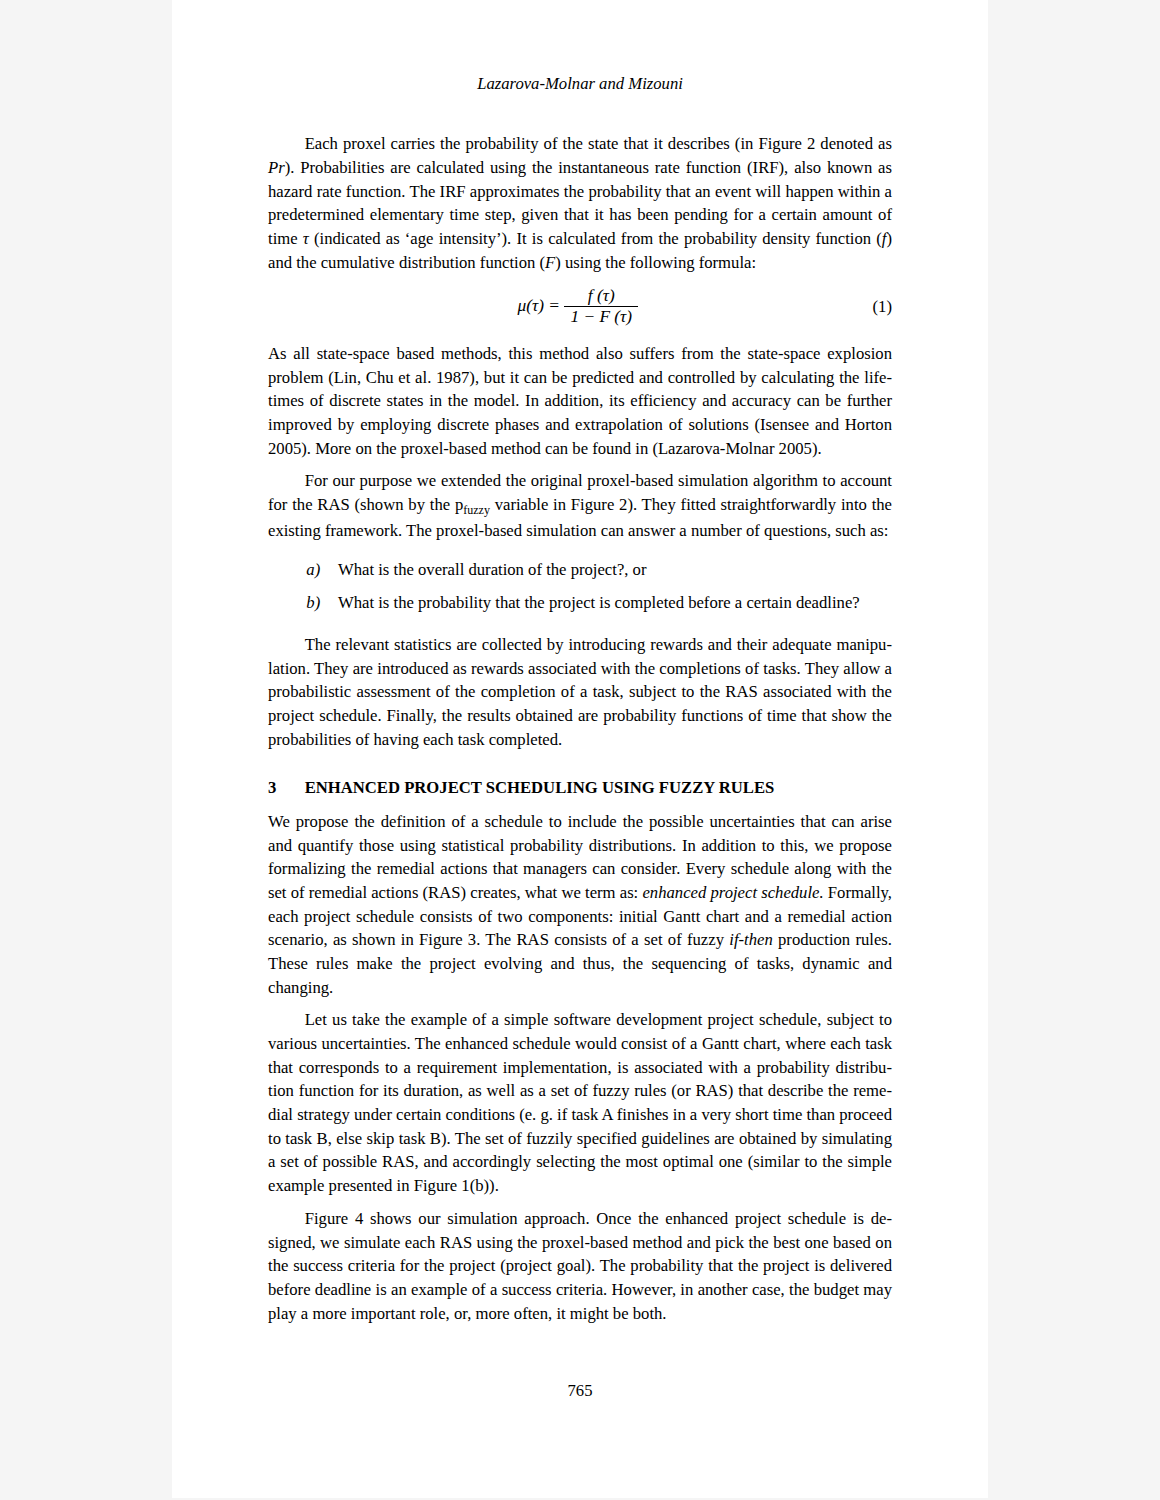Lazarova-Molnar and Mizouni
Each proxel carries the probability of the state that it describes (in Figure 2 denoted as Pr). Probabilities are calculated using the instantaneous rate function (IRF), also known as hazard rate function. The IRF approximates the probability that an event will happen within a predetermined elementary time step, given that it has been pending for a certain amount of time τ (indicated as ‘age intensity’). It is calculated from the probability density function (f) and the cumulative distribution function (F) using the following formula:
μ(τ) = f (τ) 1 − F (τ) (1)
As all state-space based methods, this method also suffers from the state-space explosion problem (Lin, Chu et al. 1987), but it can be predicted and controlled by calculating the lifetimes of discrete states in the model. In addition, its efficiency and accuracy can be further improved by employing discrete phases and extrapolation of solutions (Isensee and Horton 2005). More on the proxel-based method can be found in (Lazarova-Molnar 2005).
For our purpose we extended the original proxel-based simulation algorithm to account for the RAS (shown by the pfuzzy variable in Figure 2). They fitted straightforwardly into the existing framework. The proxel-based simulation can answer a number of questions, such as:
a) What is the overall duration of the project?, or
b) What is the probability that the project is completed before a certain deadline?
The relevant statistics are collected by introducing rewards and their adequate manipulation. They are introduced as rewards associated with the completions of tasks. They allow a probabilistic assessment of the completion of a task, subject to the RAS associated with the project schedule. Finally, the results obtained are probability functions of time that show the probabilities of having each task completed.
3 ENHANCED PROJECT SCHEDULING USING FUZZY RULES
We propose the definition of a schedule to include the possible uncertainties that can arise and quantify those using statistical probability distributions. In addition to this, we propose formalizing the remedial actions that managers can consider. Every schedule along with the set of remedial actions (RAS) creates, what we term as: enhanced project schedule. Formally, each project schedule consists of two components: initial Gantt chart and a remedial action scenario, as shown in Figure 3. The RAS consists of a set of fuzzy if-then production rules. These rules make the project evolving and thus, the sequencing of tasks, dynamic and changing.
Let us take the example of a simple software development project schedule, subject to various uncertainties. The enhanced schedule would consist of a Gantt chart, where each task that corresponds to a requirement implementation, is associated with a probability distribution function for its duration, as well as a set of fuzzy rules (or RAS) that describe the remedial strategy under certain conditions (e. g. if task A finishes in a very short time than proceed to task B, else skip task B). The set of fuzzily specified guidelines are obtained by simulating a set of possible RAS, and accordingly selecting the most optimal one (similar to the simple example presented in Figure 1(b)).
Figure 4 shows our simulation approach. Once the enhanced project schedule is designed, we simulate each RAS using the proxel-based method and pick the best one based on the success criteria for the project (project goal). The probability that the project is delivered before deadline is an example of a success criteria. However, in another case, the budget may play a more important role, or, more often, it might be both.
765